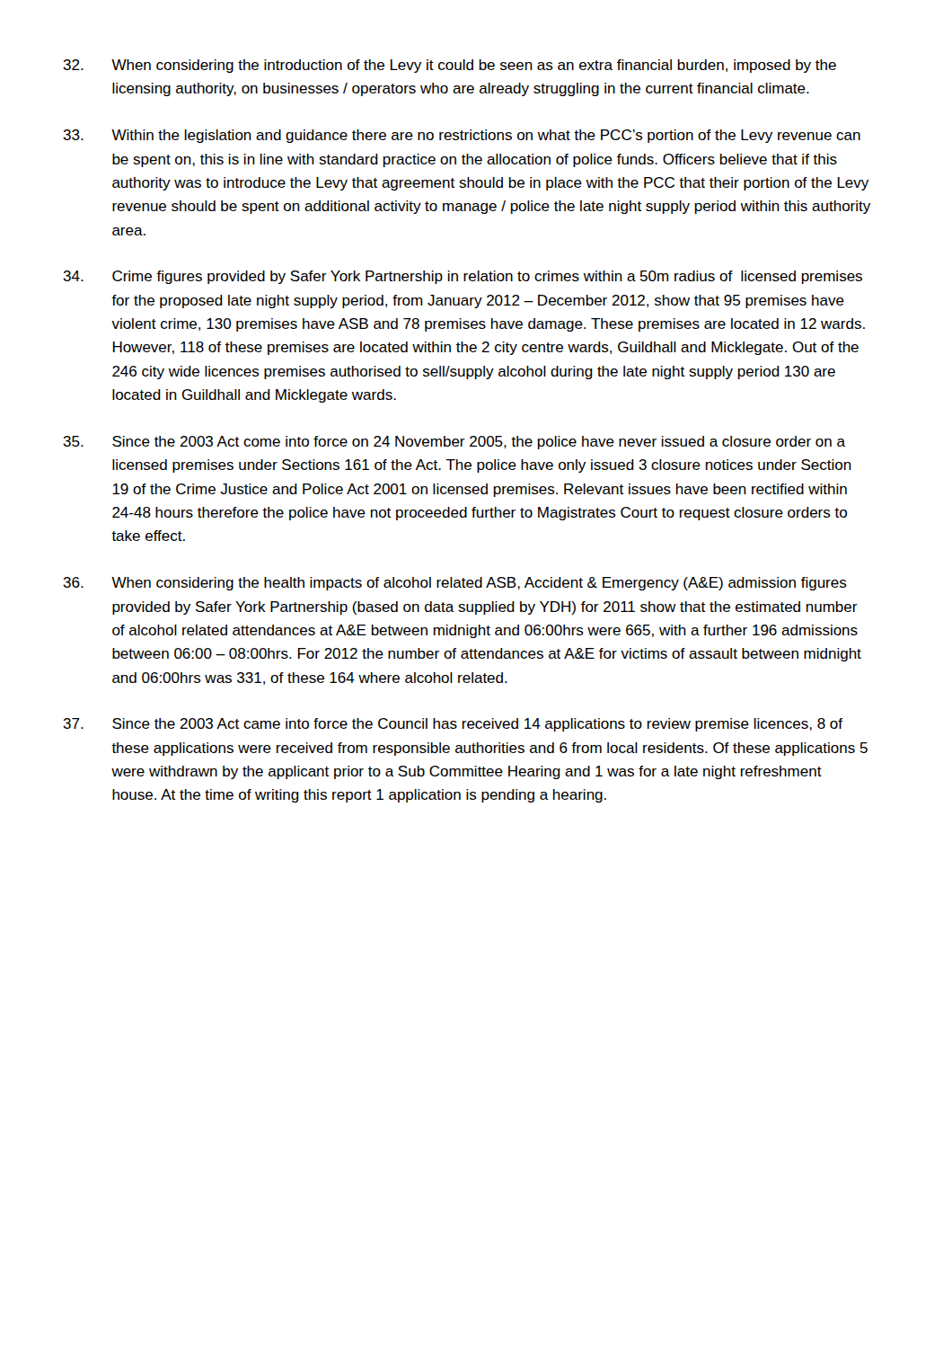When considering the introduction of the Levy it could be seen as an extra financial burden, imposed by the licensing authority, on businesses / operators who are already struggling in the current financial climate.
Within the legislation and guidance there are no restrictions on what the PCC’s portion of the Levy revenue can be spent on, this is in line with standard practice on the allocation of police funds. Officers believe that if this authority was to introduce the Levy that agreement should be in place with the PCC that their portion of the Levy revenue should be spent on additional activity to manage / police the late night supply period within this authority area.
Crime figures provided by Safer York Partnership in relation to crimes within a 50m radius of licensed premises for the proposed late night supply period, from January 2012 – December 2012, show that 95 premises have violent crime, 130 premises have ASB and 78 premises have damage. These premises are located in 12 wards. However, 118 of these premises are located within the 2 city centre wards, Guildhall and Micklegate. Out of the 246 city wide licences premises authorised to sell/supply alcohol during the late night supply period 130 are located in Guildhall and Micklegate wards.
Since the 2003 Act come into force on 24 November 2005, the police have never issued a closure order on a licensed premises under Sections 161 of the Act. The police have only issued 3 closure notices under Section 19 of the Crime Justice and Police Act 2001 on licensed premises. Relevant issues have been rectified within 24-48 hours therefore the police have not proceeded further to Magistrates Court to request closure orders to take effect.
When considering the health impacts of alcohol related ASB, Accident & Emergency (A&E) admission figures provided by Safer York Partnership (based on data supplied by YDH) for 2011 show that the estimated number of alcohol related attendances at A&E between midnight and 06:00hrs were 665, with a further 196 admissions between 06:00 – 08:00hrs. For 2012 the number of attendances at A&E for victims of assault between midnight and 06:00hrs was 331, of these 164 where alcohol related.
Since the 2003 Act came into force the Council has received 14 applications to review premise licences, 8 of these applications were received from responsible authorities and 6 from local residents. Of these applications 5 were withdrawn by the applicant prior to a Sub Committee Hearing and 1 was for a late night refreshment house. At the time of writing this report 1 application is pending a hearing.